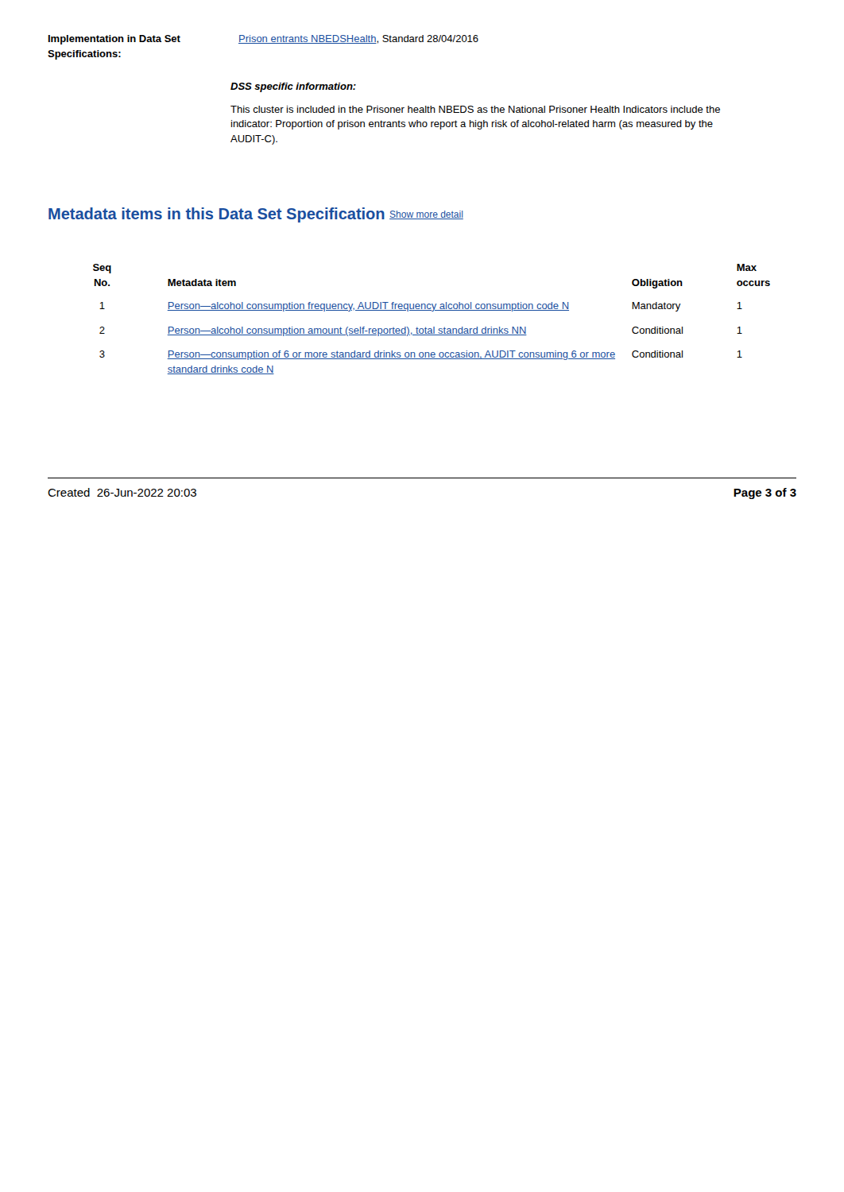Implementation in Data Set
Specifications:
Prison entrants NBEDS Health, Standard 28/04/2016
DSS specific information:
This cluster is included in the Prisoner health NBEDS as the National Prisoner Health Indicators include the indicator: Proportion of prison entrants who report a high risk of alcohol-related harm (as measured by the AUDIT-C).
Metadata items in this Data Set Specification Show more detail
| Seq No. | Metadata item | Obligation | Max occurs |
| --- | --- | --- | --- |
| 1 | Person—alcohol consumption frequency, AUDIT frequency alcohol consumption code N | Mandatory | 1 |
| 2 | Person—alcohol consumption amount (self-reported), total standard drinks NN | Conditional | 1 |
| 3 | Person—consumption of 6 or more standard drinks on one occasion, AUDIT consuming 6 or more standard drinks code N | Conditional | 1 |
Created 26-Jun-2022 20:03
Page 3 of 3